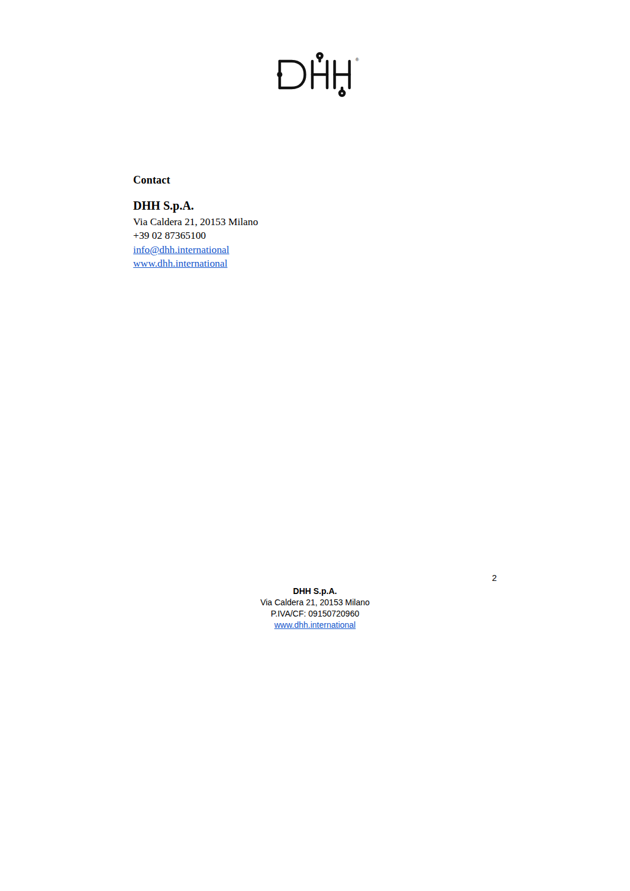Contact
DHH S.p.A.
Via Caldera 21, 20153 Milano
+39 02 87365100
info@dhh.international
www.dhh.international
2
DHH S.p.A.
Via Caldera 21, 20153 Milano
P.IVA/CF: 09150720960
www.dhh.international